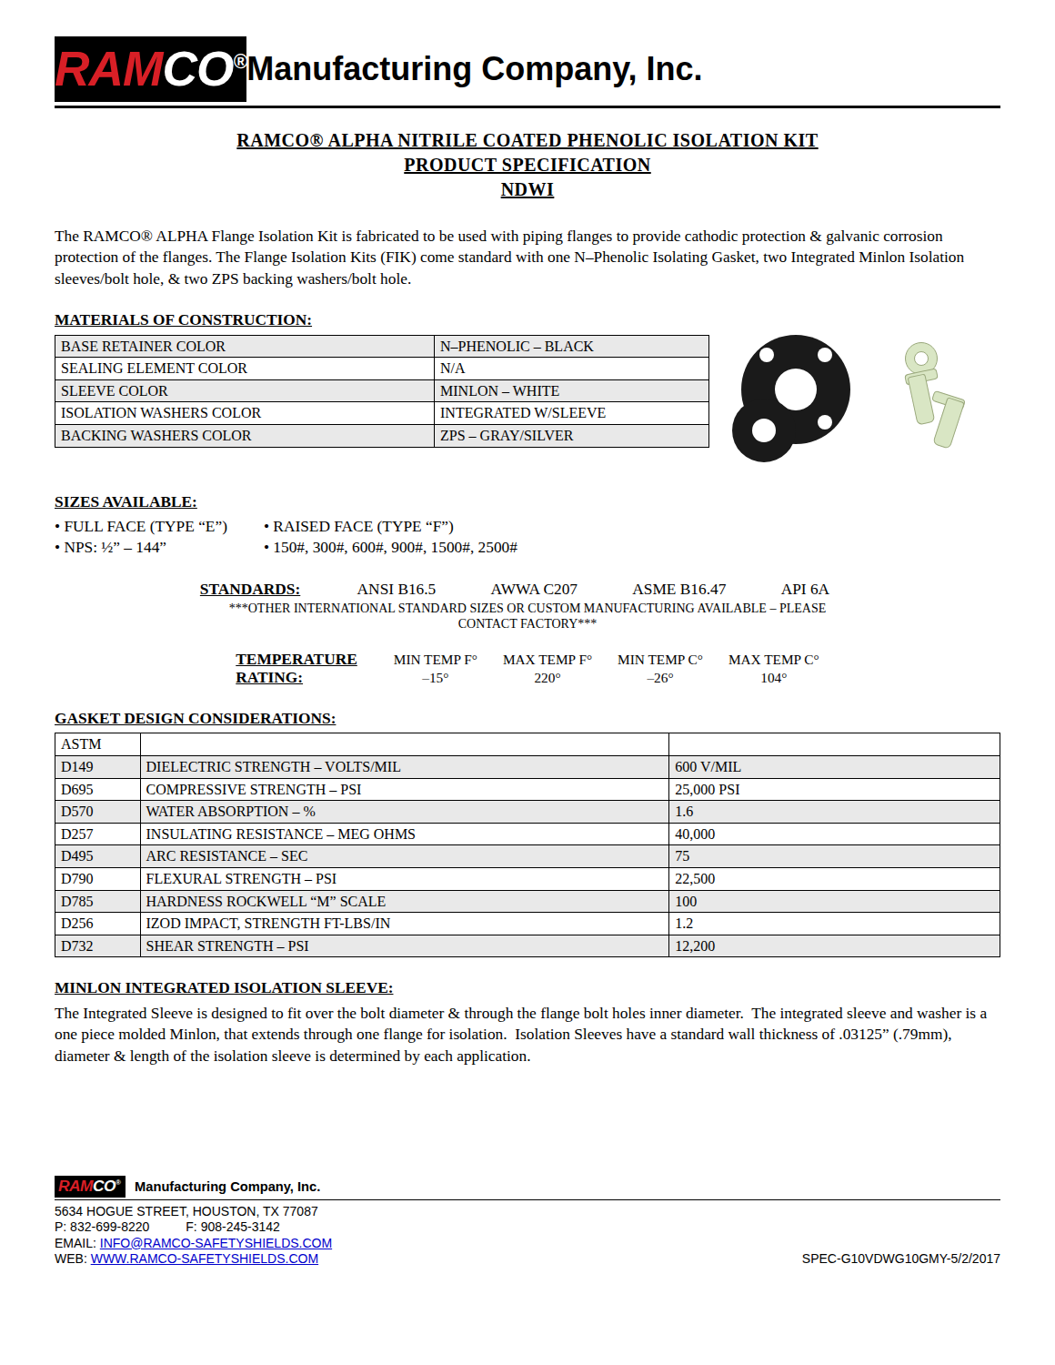| RAM CO ® | Manufacturing Company, Inc. |
RAMCO® Alpha Nitrile Coated Phenolic Isolation Kit Product Specification NDWI
The RAMCO® ALPHA Flange Isolation Kit is fabricated to be used with piping flanges to provide cathodic protection & galvanic corrosion protection of the flanges. The Flange Isolation Kits (FIK) come standard with one N–Phenolic Isolating Gasket, two Integrated Minlon Isolation sleeves/bolt hole, & two ZPS backing washers/bolt hole.
Materials of Construction:
| / Base Retainer Color / N–Phenolic – Black / / Sealing Element Color / N/A / / Sleeve Color / Minlon – White / / Isolation Washers Color / Integrated w/Sleeve / / Backing Washers Color / ZPS – Gray/Silver / | |
Sizes Available:
| • Full Face (Type “E”) | • Raised Face (Type “F”) |
| • NPS: ½” – 144” | • 150#, 300#, 600#, 900#, 1500#, 2500# |
Standards: ANSI B16.5 AWWA C207 ASME B16.47 API 6A
***Other International Standard Sizes or Custom Manufacturing Available – Please
Contact Factory***
| Temperature Rating: | Min Temp F° | Max Temp F° | Min Temp C° | Max Temp C° |
| –15° | 220° | –26° | 104° |
Gasket Design Considerations:
| ASTM | | |
| D149 | Dielectric Strength – Volts/Mil | 600 V/Mil |
| D695 | Compressive Strength – PSI | 25,000 PSI |
| D570 | Water Absorption – % | 1.6 |
| D257 | Insulating Resistance – Meg Ohms | 40,000 |
| D495 | Arc Resistance – Sec | 75 |
| D790 | Flexural Strength – PSI | 22,500 |
| D785 | Hardness Rockwell “M” Scale | 100 |
| D256 | Izod Impact, Strength Ft-Lbs/In | 1.2 |
| D732 | Shear Strength – PSI | 12,200 |
Minlon Integrated Isolation Sleeve:
The Integrated Sleeve is designed to fit over the bolt diameter & through the flange bolt holes inner diameter. The integrated sleeve and washer is a one piece molded Minlon, that extends through one flange for isolation. Isolation Sleeves have a standard wall thickness of .03125” (.79mm), diameter & length of the isolation sleeve is determined by each application.
RAMCO® Manufacturing Company, Inc.
5634 HOGUE STREET, HOUSTON, TX 77087
P: 832-699-8220 F: 908-245-3142
EMAIL: INFO@RAMCO-SAFETYSHIELDS.COM
SPEC-G10VDWG10GMY-5/2/2017 WEB: WWW.RAMCO-SAFETYSHIELDS.COM